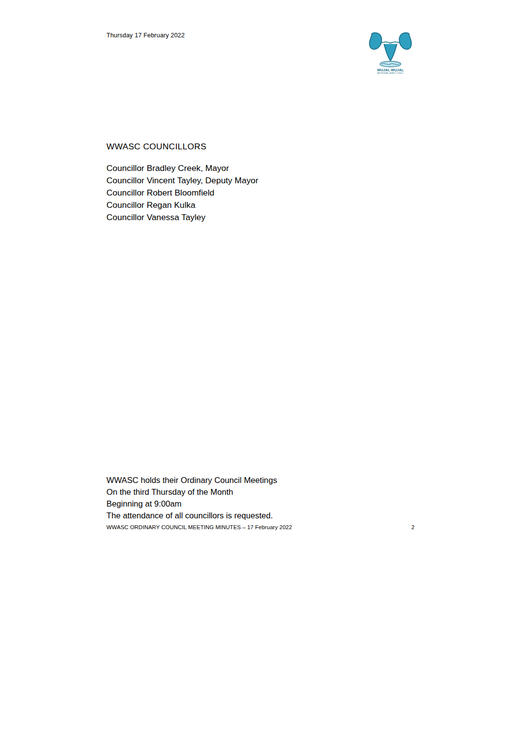Thursday 17 February 2022
Wujal Wujal logo WUJAL WUJAL ABORIGINAL SHIRE COUNCIL
WWASC COUNCILLORS
Councillor Bradley Creek, Mayor
Councillor Vincent Tayley, Deputy Mayor
Councillor Robert Bloomfield
Councillor Regan Kulka
Councillor Vanessa Tayley
WWASC holds their Ordinary Council Meetings
On the third Thursday of the Month
Beginning at 9:00am
The attendance of all councillors is requested.
WWASC ORDINARY COUNCIL MEETING MINUTES – 17 February 2022 2